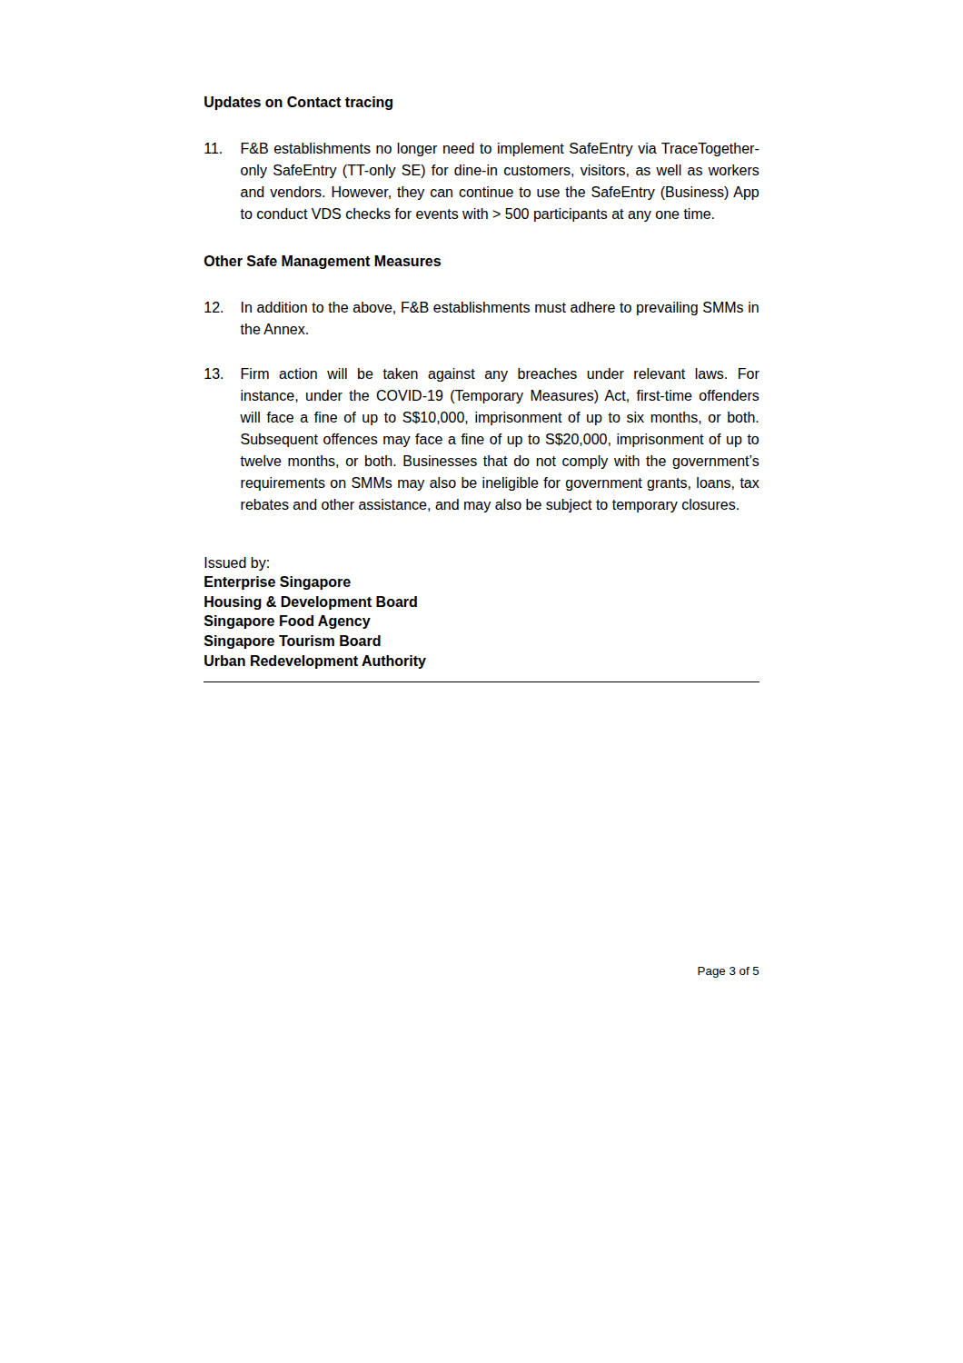Updates on Contact tracing
11. F&B establishments no longer need to implement SafeEntry via TraceTogether-only SafeEntry (TT-only SE) for dine-in customers, visitors, as well as workers and vendors. However, they can continue to use the SafeEntry (Business) App to conduct VDS checks for events with > 500 participants at any one time.
Other Safe Management Measures
12. In addition to the above, F&B establishments must adhere to prevailing SMMs in the Annex.
13. Firm action will be taken against any breaches under relevant laws. For instance, under the COVID-19 (Temporary Measures) Act, first-time offenders will face a fine of up to S$10,000, imprisonment of up to six months, or both. Subsequent offences may face a fine of up to S$20,000, imprisonment of up to twelve months, or both. Businesses that do not comply with the government’s requirements on SMMs may also be ineligible for government grants, loans, tax rebates and other assistance, and may also be subject to temporary closures.
Issued by:
Enterprise Singapore
Housing & Development Board
Singapore Food Agency
Singapore Tourism Board
Urban Redevelopment Authority
Page 3 of 5